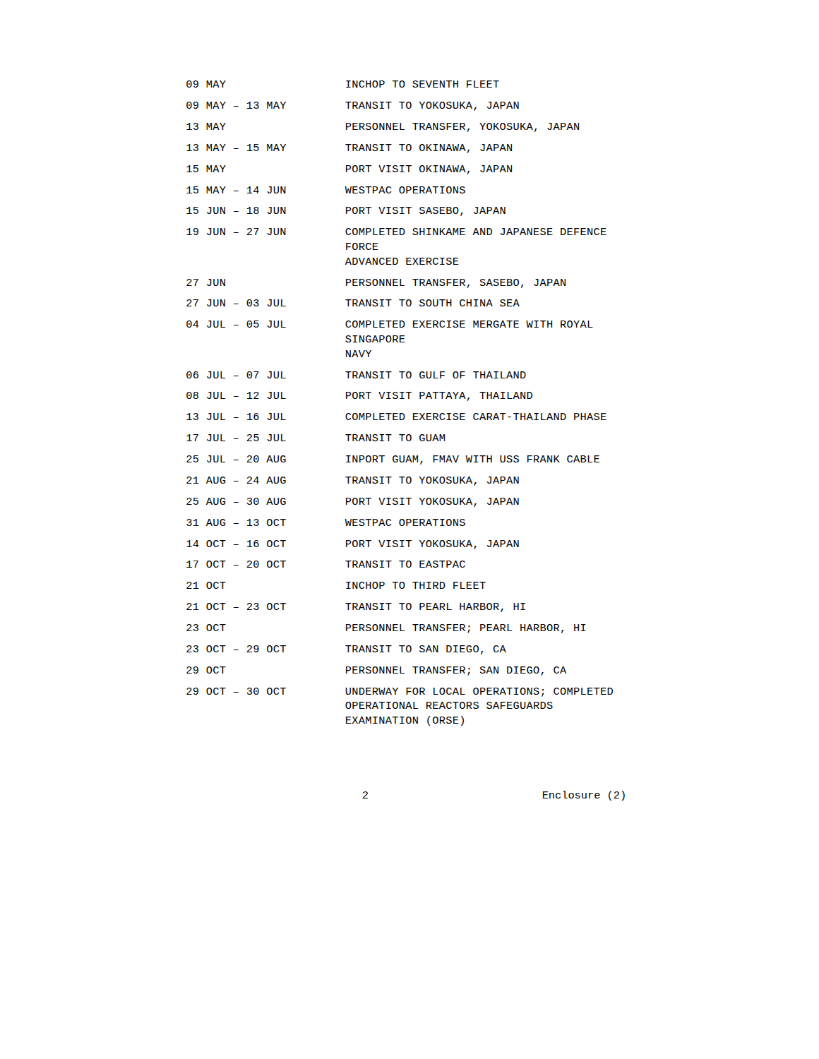| 09 MAY | INCHOP TO SEVENTH FLEET |
| 09 MAY – 13 MAY | TRANSIT TO YOKOSUKA, JAPAN |
| 13 MAY | PERSONNEL TRANSFER, YOKOSUKA, JAPAN |
| 13 MAY – 15 MAY | TRANSIT TO OKINAWA, JAPAN |
| 15 MAY | PORT VISIT OKINAWA, JAPAN |
| 15 MAY – 14 JUN | WESTPAC OPERATIONS |
| 15 JUN – 18 JUN | PORT VISIT SASEBO, JAPAN |
| 19 JUN – 27 JUN | COMPLETED SHINKAME AND JAPANESE DEFENCE FORCE ADVANCED EXERCISE |
| 27 JUN | PERSONNEL TRANSFER, SASEBO, JAPAN |
| 27 JUN – 03 JUL | TRANSIT TO SOUTH CHINA SEA |
| 04 JUL – 05 JUL | COMPLETED EXERCISE MERGATE WITH ROYAL SINGAPORE NAVY |
| 06 JUL – 07 JUL | TRANSIT TO GULF OF THAILAND |
| 08 JUL – 12 JUL | PORT VISIT PATTAYA, THAILAND |
| 13 JUL – 16 JUL | COMPLETED EXERCISE CARAT-THAILAND PHASE |
| 17 JUL – 25 JUL | TRANSIT TO GUAM |
| 25 JUL – 20 AUG | INPORT GUAM, FMAV WITH USS FRANK CABLE |
| 21 AUG – 24 AUG | TRANSIT TO YOKOSUKA, JAPAN |
| 25 AUG – 30 AUG | PORT VISIT YOKOSUKA, JAPAN |
| 31 AUG – 13 OCT | WESTPAC OPERATIONS |
| 14 OCT – 16 OCT | PORT VISIT YOKOSUKA, JAPAN |
| 17 OCT – 20 OCT | TRANSIT TO EASTPAC |
| 21 OCT | INCHOP TO THIRD FLEET |
| 21 OCT – 23 OCT | TRANSIT TO PEARL HARBOR, HI |
| 23 OCT | PERSONNEL TRANSFER; PEARL HARBOR, HI |
| 23 OCT – 29 OCT | TRANSIT TO SAN DIEGO, CA |
| 29 OCT | PERSONNEL TRANSFER; SAN DIEGO, CA |
| 29 OCT – 30 OCT | UNDERWAY FOR LOCAL OPERATIONS; COMPLETED OPERATIONAL REACTORS SAFEGUARDS EXAMINATION (ORSE) |
2 Enclosure (2)